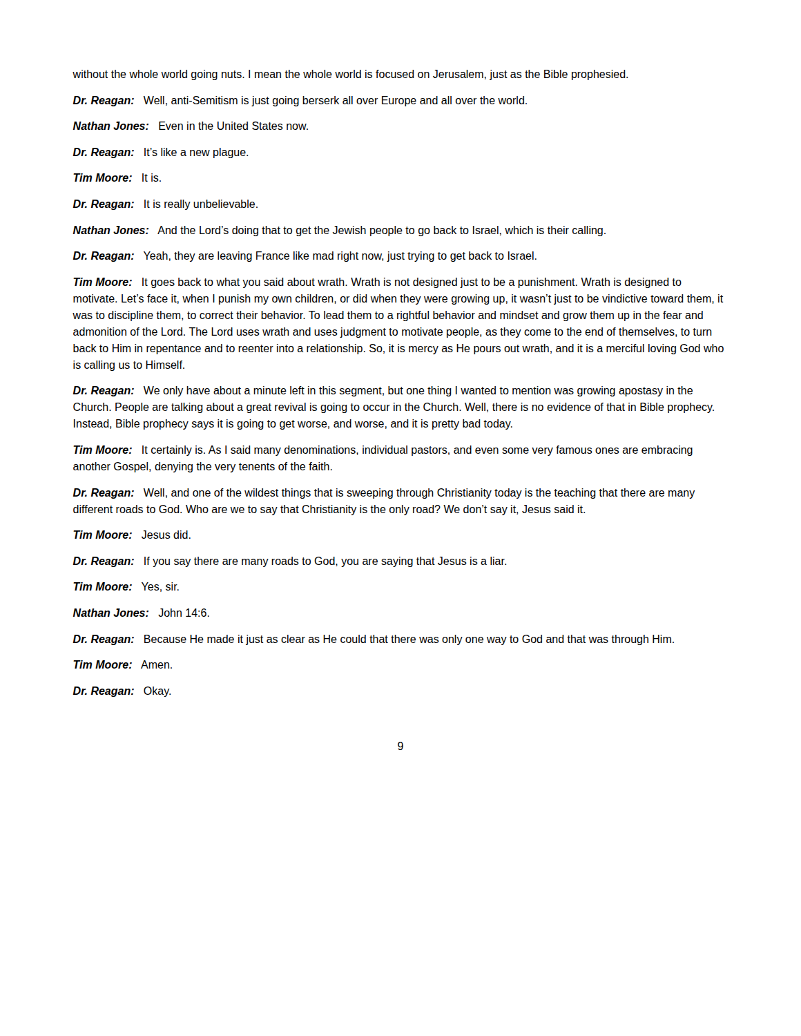without the whole world going nuts. I mean the whole world is focused on Jerusalem, just as the Bible prophesied.
Dr. Reagan: Well, anti-Semitism is just going berserk all over Europe and all over the world.
Nathan Jones: Even in the United States now.
Dr. Reagan: It’s like a new plague.
Tim Moore: It is.
Dr. Reagan: It is really unbelievable.
Nathan Jones: And the Lord’s doing that to get the Jewish people to go back to Israel, which is their calling.
Dr. Reagan: Yeah, they are leaving France like mad right now, just trying to get back to Israel.
Tim Moore: It goes back to what you said about wrath. Wrath is not designed just to be a punishment. Wrath is designed to motivate. Let’s face it, when I punish my own children, or did when they were growing up, it wasn’t just to be vindictive toward them, it was to discipline them, to correct their behavior. To lead them to a rightful behavior and mindset and grow them up in the fear and admonition of the Lord. The Lord uses wrath and uses judgment to motivate people, as they come to the end of themselves, to turn back to Him in repentance and to reenter into a relationship. So, it is mercy as He pours out wrath, and it is a merciful loving God who is calling us to Himself.
Dr. Reagan: We only have about a minute left in this segment, but one thing I wanted to mention was growing apostasy in the Church. People are talking about a great revival is going to occur in the Church. Well, there is no evidence of that in Bible prophecy. Instead, Bible prophecy says it is going to get worse, and worse, and it is pretty bad today.
Tim Moore: It certainly is. As I said many denominations, individual pastors, and even some very famous ones are embracing another Gospel, denying the very tenents of the faith.
Dr. Reagan: Well, and one of the wildest things that is sweeping through Christianity today is the teaching that there are many different roads to God. Who are we to say that Christianity is the only road? We don’t say it, Jesus said it.
Tim Moore: Jesus did.
Dr. Reagan: If you say there are many roads to God, you are saying that Jesus is a liar.
Tim Moore: Yes, sir.
Nathan Jones: John 14:6.
Dr. Reagan: Because He made it just as clear as He could that there was only one way to God and that was through Him.
Tim Moore: Amen.
Dr. Reagan: Okay.
9